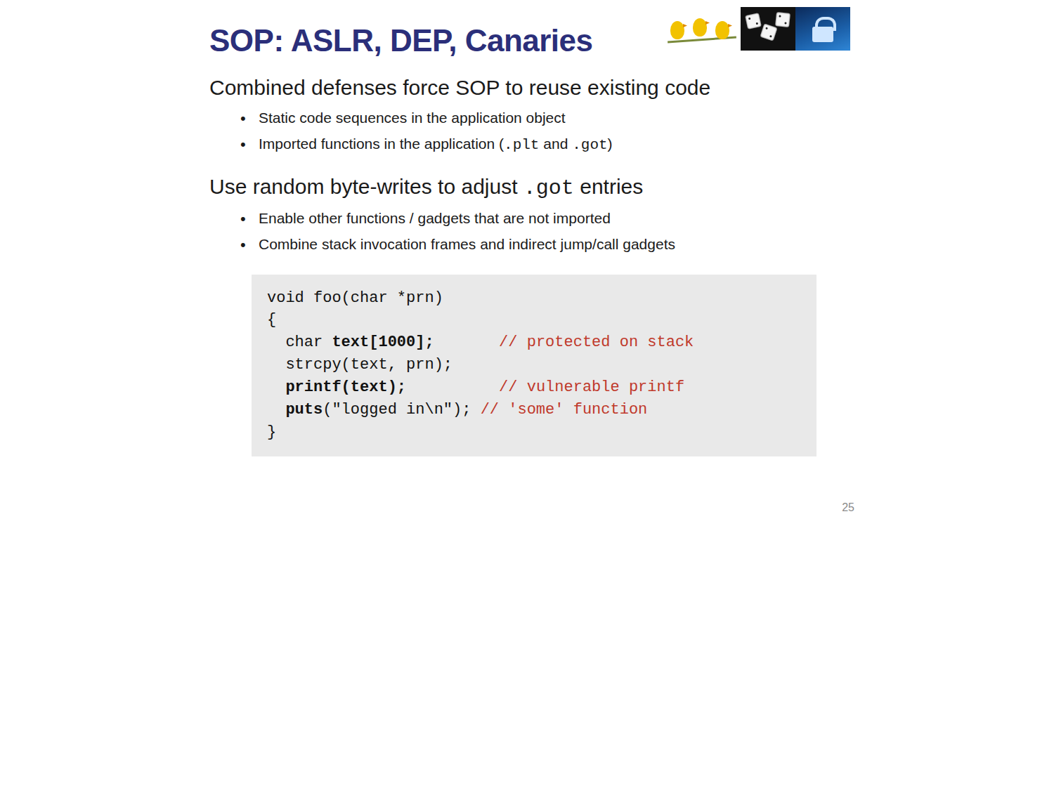SOP: ASLR, DEP, Canaries
Combined defenses force SOP to reuse existing code
Static code sequences in the application object
Imported functions in the application (.plt and .got)
Use random byte-writes to adjust .got entries
Enable other functions / gadgets that are not imported
Combine stack invocation frames and indirect jump/call gadgets
void foo(char *prn) { char text[1000]; // protected on stack strcpy(text, prn); printf(text); // vulnerable printf puts("logged in\n"); // 'some' function }
25